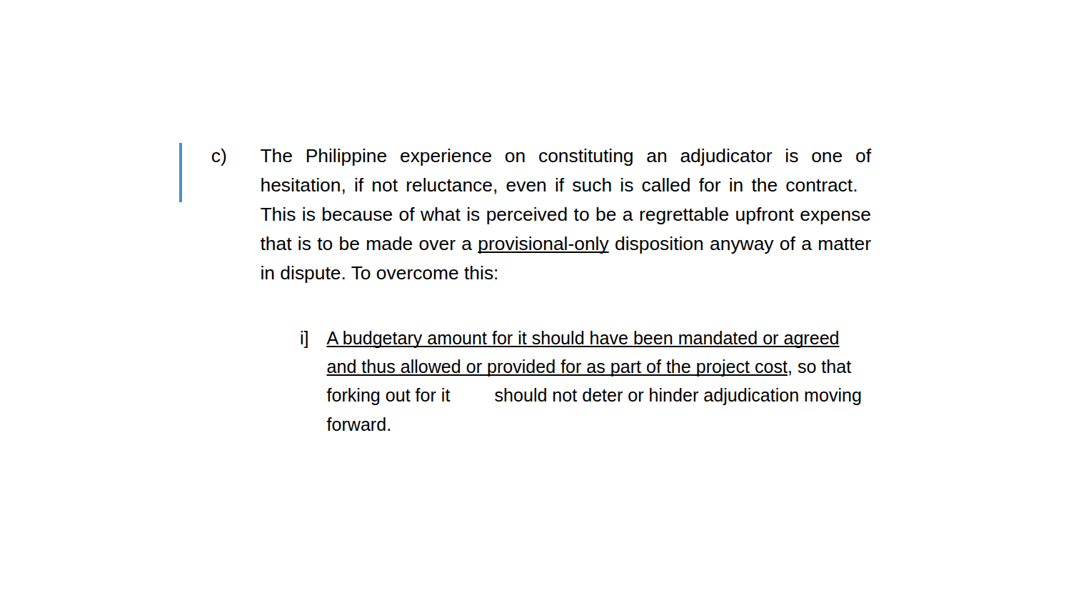c) The Philippine experience on constituting an adjudicator is one of hesitation, if not reluctance, even if such is called for in the contract. This is because of what is perceived to be a regrettable upfront expense that is to be made over a provisional-only disposition anyway of a matter in dispute. To overcome this:
i] A budgetary amount for it should have been mandated or agreed and thus allowed or provided for as part of the project cost, so that forking out for it should not deter or hinder adjudication moving forward.